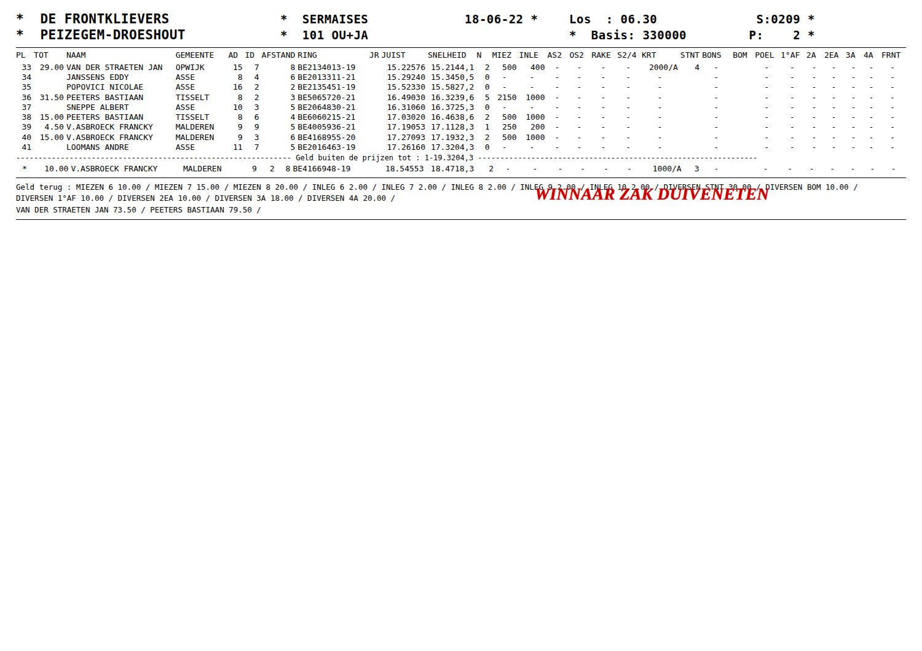* DE FRONTKLIEVERS* SERMAISES 18-06-22 *Los : 06.30 S:0209 *
* PEIZEGEM-DROESHOUT* 101 OU+JA * Basis: 330000 P: 2 *
| PL | TOT | NAAM | GEMEENTE | AD | ID | AFSTAND | RING | JR | JUIST | SNELHEID | N | MIEZ | INLE | AS2 | OS2 | RAKE | S2/4 | KRT | STNT | BONS | BOM | POEL | 1°AF | 2A | 2EA | 3A | 4A | FRNT |
| --- | --- | --- | --- | --- | --- | --- | --- | --- | --- | --- | --- | --- | --- | --- | --- | --- | --- | --- | --- | --- | --- | --- | --- | --- | --- | --- | --- | --- |
| 33 | 29.00 | VAN DER STRAETEN JAN | OPWIJK | 15 | 7 | 8 | BE2134013-19 | | 15.22576 | 15.2144,1 | 2 | 500 | 400 | - | - | - | - | 2000/A | 4 | - | | - | - | - | - | - | - | - |
| 34 | | JANSSENS EDDY | ASSE | 8 | 4 | 6 | BE2013311-21 | | 15.29240 | 15.3450,5 | 0 | - | - | - | - | - | - | - | | - | | - | - | - | - | - | - | - |
| 35 | | POPOVICI NICOLAE | ASSE | 16 | 2 | 2 | BE2135451-19 | | 15.52330 | 15.5827,2 | 0 | - | - | - | - | - | - | - | | - | | - | - | - | - | - | - | - |
| 36 | 31.50 | PEETERS BASTIAAN | TISSELT | 8 | 2 | 3 | BE5065720-21 | | 16.49030 | 16.3239,6 | 5 | 2150 | 1000 | - | - | - | - | - | | - | | - | - | - | - | - | - | - |
| 37 | | SNEPPE ALBERT | ASSE | 10 | 3 | 5 | BE2064830-21 | | 16.31060 | 16.3725,3 | 0 | - | - | - | - | - | - | - | | - | | - | - | - | - | - | - | - |
| 38 | 15.00 | PEETERS BASTIAAN | TISSELT | 8 | 6 | 4 | BE6060215-21 | | 17.03020 | 16.4638,6 | 2 | 500 | 1000 | - | - | - | - | - | | - | | - | - | - | - | - | - | - |
| 39 | 4.50 | V.ASBROECK FRANCKY | MALDEREN | 9 | 9 | 5 | BE4005936-21 | | 17.19053 | 17.1128,3 | 1 | 250 | 200 | - | - | - | - | - | | - | | - | - | - | - | - | - | - |
| 40 | 15.00 | V.ASBROECK FRANCKY | MALDEREN | 9 | 3 | 6 | BE4168955-20 | | 17.27093 | 17.1932,3 | 2 | 500 | 1000 | - | - | - | - | - | | - | | - | - | - | - | - | - | - |
| 41 | | LOOMANS ANDRE | ASSE | 11 | 7 | 5 | BE2016463-19 | | 17.26160 | 17.3204,3 | 0 | - | - | - | - | - | - | - | | - | | - | - | - | - | - | - | - |
-------------------------------------------------------------- Geld buiten de prijzen tot : 1-19.3204,3 ---------------------------------------------------------------
| * | 10.00 | V.ASBROECK FRANCKY | MALDEREN | 9 | 2 | 8 | BE4166948-19 | | 18.54553 | 18.4718,3 | 2 | - | - | - | - | - | - | 1000/A | 3 | - | | - | - | - | - | - | - | - |
Geld terug : MIEZEN 6 10.00 / MIEZEN 7 15.00 / MIEZEN 8 20.00 / INLEG 6 2.00 / INLEG 7 2.00 / INLEG 8 2.00 / INLEG 9 2.00 / INLEG 10 2.00 / DIVERSEN STNT 30.00 / DIVERSEN BOM 10.00 / DIVERSEN 1°AF 10.00 / DIVERSEN 2EA 10.00 / DIVERSEN 3A 18.00 / DIVERSEN 4A 20.00 / VAN DER STRAETEN JAN 73.50 / PEETERS BASTIAAN 79.50 /
WINNAAR ZAK DUIVENETEN